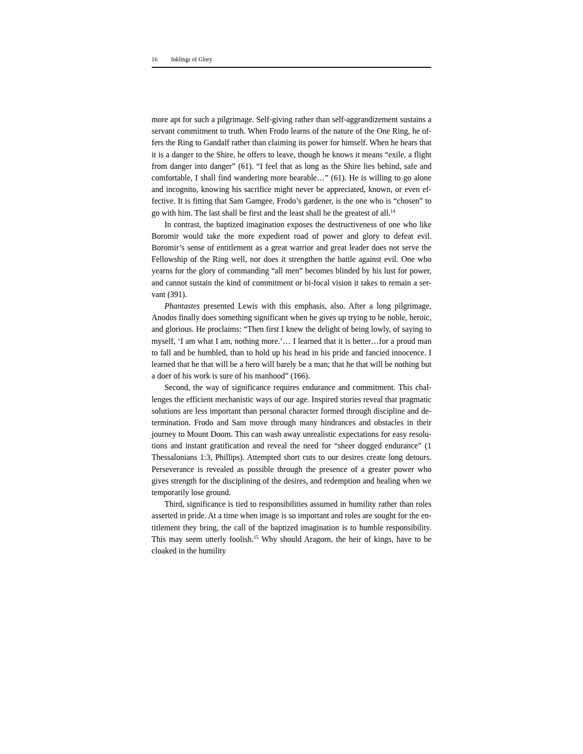16 Inklings of Glory
more apt for such a pilgrimage. Self-giving rather than self-aggrandizement sustains a servant commitment to truth. When Frodo learns of the nature of the One Ring, he offers the Ring to Gandalf rather than claiming its power for himself. When he hears that it is a danger to the Shire, he offers to leave, though he knows it means “exile, a flight from danger into danger” (61). “I feel that as long as the Shire lies behind, safe and comfortable, I shall find wandering more bearable…” (61). He is willing to go alone and incognito, knowing his sacrifice might never be appreciated, known, or even effective. It is fitting that Sam Gamgee, Frodo’s gardener, is the one who is “chosen” to go with him. The last shall be first and the least shall be the greatest of all.14
In contrast, the baptized imagination exposes the destructiveness of one who like Boromir would take the more expedient road of power and glory to defeat evil. Boromir’s sense of entitlement as a great warrior and great leader does not serve the Fellowship of the Ring well, nor does it strengthen the battle against evil. One who yearns for the glory of commanding “all men” becomes blinded by his lust for power, and cannot sustain the kind of commitment or bi-focal vision it takes to remain a servant (391).
Phantastes presented Lewis with this emphasis, also. After a long pilgrimage, Anodos finally does something significant when he gives up trying to be noble, heroic, and glorious. He proclaims: “Then first I knew the delight of being lowly, of saying to myself, ‘I am what I am, nothing more.’… I learned that it is better…for a proud man to fall and be humbled, than to hold up his head in his pride and fancied innocence. I learned that he that will be a hero will barely be a man; that he that will be nothing but a doer of his work is sure of his manhood” (166).
Second, the way of significance requires endurance and commitment. This challenges the efficient mechanistic ways of our age. Inspired stories reveal that pragmatic solutions are less important than personal character formed through discipline and determination. Frodo and Sam move through many hindrances and obstacles in their journey to Mount Doom. This can wash away unrealistic expectations for easy resolutions and instant gratification and reveal the need for “sheer dogged endurance” (1 Thessalonians 1:3, Phillips). Attempted short cuts to our desires create long detours. Perseverance is revealed as possible through the presence of a greater power who gives strength for the disciplining of the desires, and redemption and healing when we temporarily lose ground.
Third, significance is tied to responsibilities assumed in humility rather than roles asserted in pride. At a time when image is so important and roles are sought for the entitlement they bring, the call of the baptized imagination is to humble responsibility. This may seem utterly foolish.15 Why should Aragorn, the heir of kings, have to be cloaked in the humility